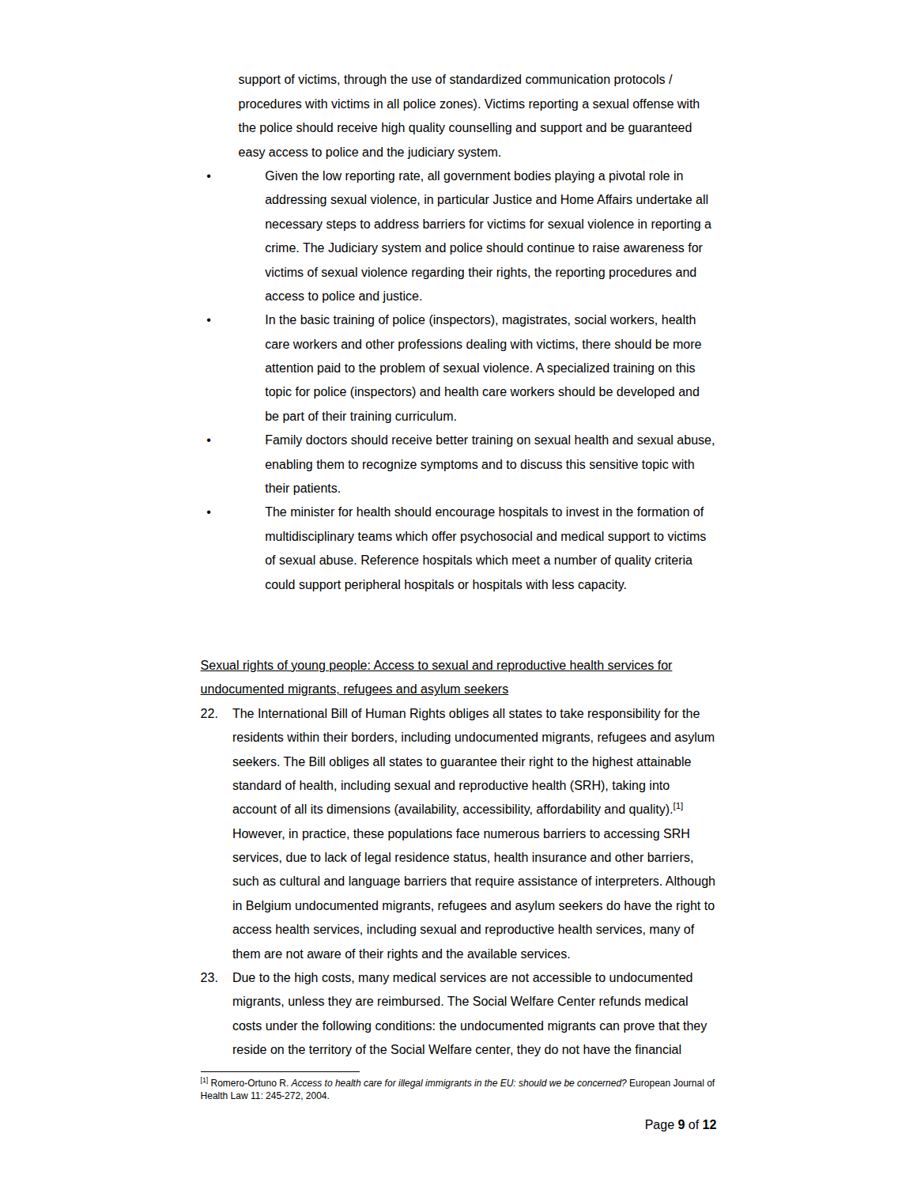support of victims, through the use of standardized communication protocols / procedures with victims in all police zones). Victims reporting a sexual offense with the police should receive high quality counselling and support and be guaranteed easy access to police and the judiciary system.
Given the low reporting rate, all government bodies playing a pivotal role in addressing sexual violence, in particular Justice and Home Affairs undertake all necessary steps to address barriers for victims for sexual violence in reporting a crime. The Judiciary system and police should continue to raise awareness for victims of sexual violence regarding their rights, the reporting procedures and access to police and justice.
In the basic training of police (inspectors), magistrates, social workers, health care workers and other professions dealing with victims, there should be more attention paid to the problem of sexual violence. A specialized training on this topic for police (inspectors) and health care workers should be developed and be part of their training curriculum.
Family doctors should receive better training on sexual health and sexual abuse, enabling them to recognize symptoms and to discuss this sensitive topic with their patients.
The minister for health should encourage hospitals to invest in the formation of multidisciplinary teams which offer psychosocial and medical support to victims of sexual abuse. Reference hospitals which meet a number of quality criteria could support peripheral hospitals or hospitals with less capacity.
Sexual rights of young people: Access to sexual and reproductive health services for undocumented migrants, refugees and asylum seekers
The International Bill of Human Rights obliges all states to take responsibility for the residents within their borders, including undocumented migrants, refugees and asylum seekers. The Bill obliges all states to guarantee their right to the highest attainable standard of health, including sexual and reproductive health (SRH), taking into account of all its dimensions (availability, accessibility, affordability and quality).[1] However, in practice, these populations face numerous barriers to accessing SRH services, due to lack of legal residence status, health insurance and other barriers, such as cultural and language barriers that require assistance of interpreters. Although in Belgium undocumented migrants, refugees and asylum seekers do have the right to access health services, including sexual and reproductive health services, many of them are not aware of their rights and the available services.
Due to the high costs, many medical services are not accessible to undocumented migrants, unless they are reimbursed. The Social Welfare Center refunds medical costs under the following conditions: the undocumented migrants can prove that they reside on the territory of the Social Welfare center, they do not have the financial
[1] Romero-Ortuno R. Access to health care for illegal immigrants in the EU: should we be concerned? European Journal of Health Law 11: 245-272, 2004.
Page 9 of 12